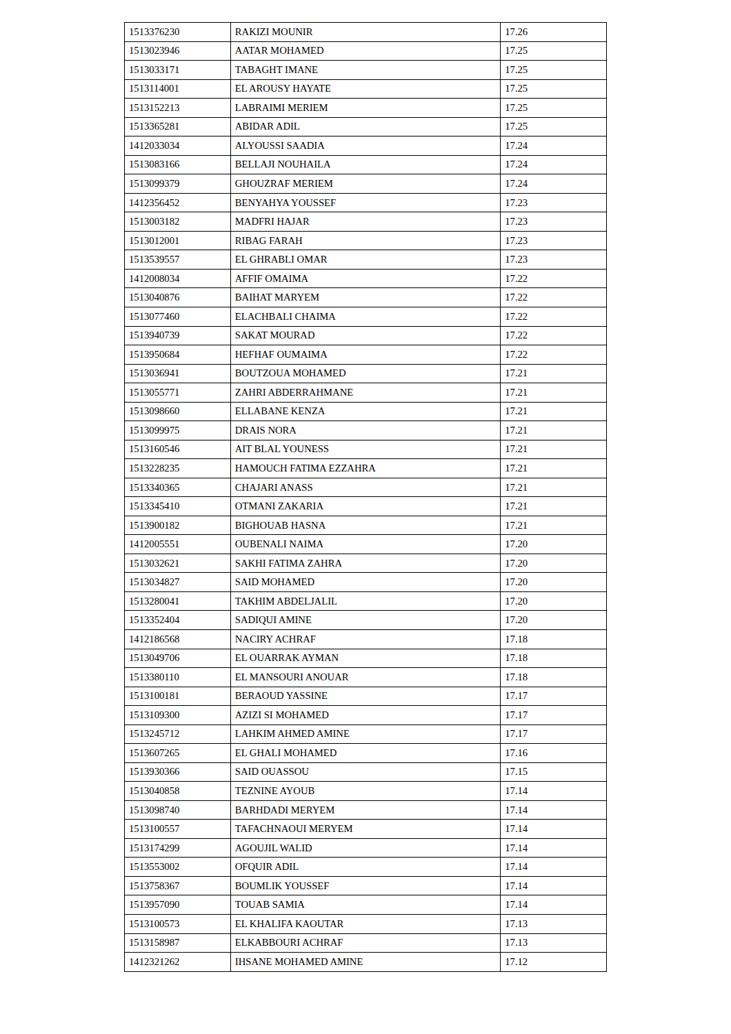| 1513376230 | RAKIZI MOUNIR | 17.26 |
| 1513023946 | AATAR MOHAMED | 17.25 |
| 1513033171 | TABAGHT IMANE | 17.25 |
| 1513114001 | EL AROUSY HAYATE | 17.25 |
| 1513152213 | LABRAIMI MERIEM | 17.25 |
| 1513365281 | ABIDAR ADIL | 17.25 |
| 1412033034 | ALYOUSSI SAADIA | 17.24 |
| 1513083166 | BELLAJI NOUHAILA | 17.24 |
| 1513099379 | GHOUZRAF MERIEM | 17.24 |
| 1412356452 | BENYAHYA YOUSSEF | 17.23 |
| 1513003182 | MADFRI HAJAR | 17.23 |
| 1513012001 | RIBAG FARAH | 17.23 |
| 1513539557 | EL GHRABLI OMAR | 17.23 |
| 1412008034 | AFFIF OMAIMA | 17.22 |
| 1513040876 | BAIHAT MARYEM | 17.22 |
| 1513077460 | ELACHBALI CHAIMA | 17.22 |
| 1513940739 | SAKAT MOURAD | 17.22 |
| 1513950684 | HEFHAF OUMAIMA | 17.22 |
| 1513036941 | BOUTZOUA MOHAMED | 17.21 |
| 1513055771 | ZAHRI ABDERRAHMANE | 17.21 |
| 1513098660 | ELLABANE KENZA | 17.21 |
| 1513099975 | DRAIS NORA | 17.21 |
| 1513160546 | AIT BLAL YOUNESS | 17.21 |
| 1513228235 | HAMOUCH FATIMA EZZAHRA | 17.21 |
| 1513340365 | CHAJARI ANASS | 17.21 |
| 1513345410 | OTMANI ZAKARIA | 17.21 |
| 1513900182 | BIGHOUAB HASNA | 17.21 |
| 1412005551 | OUBENALI NAIMA | 17.20 |
| 1513032621 | SAKHI FATIMA ZAHRA | 17.20 |
| 1513034827 | SAID MOHAMED | 17.20 |
| 1513280041 | TAKHIM ABDELJALIL | 17.20 |
| 1513352404 | SADIQUI AMINE | 17.20 |
| 1412186568 | NACIRY ACHRAF | 17.18 |
| 1513049706 | EL OUARRAK AYMAN | 17.18 |
| 1513380110 | EL MANSOURI ANOUAR | 17.18 |
| 1513100181 | BERAOUD YASSINE | 17.17 |
| 1513109300 | AZIZI SI MOHAMED | 17.17 |
| 1513245712 | LAHKIM AHMED AMINE | 17.17 |
| 1513607265 | EL GHALI MOHAMED | 17.16 |
| 1513930366 | SAID OUASSOU | 17.15 |
| 1513040858 | TEZNINE AYOUB | 17.14 |
| 1513098740 | BARHDADI MERYEM | 17.14 |
| 1513100557 | TAFACHNAOUI MERYEM | 17.14 |
| 1513174299 | AGOUJIL WALID | 17.14 |
| 1513553002 | OFQUIR ADIL | 17.14 |
| 1513758367 | BOUMLIK YOUSSEF | 17.14 |
| 1513957090 | TOUAB SAMIA | 17.14 |
| 1513100573 | EL KHALIFA KAOUTAR | 17.13 |
| 1513158987 | ELKABBOURI ACHRAF | 17.13 |
| 1412321262 | IHSANE MOHAMED AMINE | 17.12 |